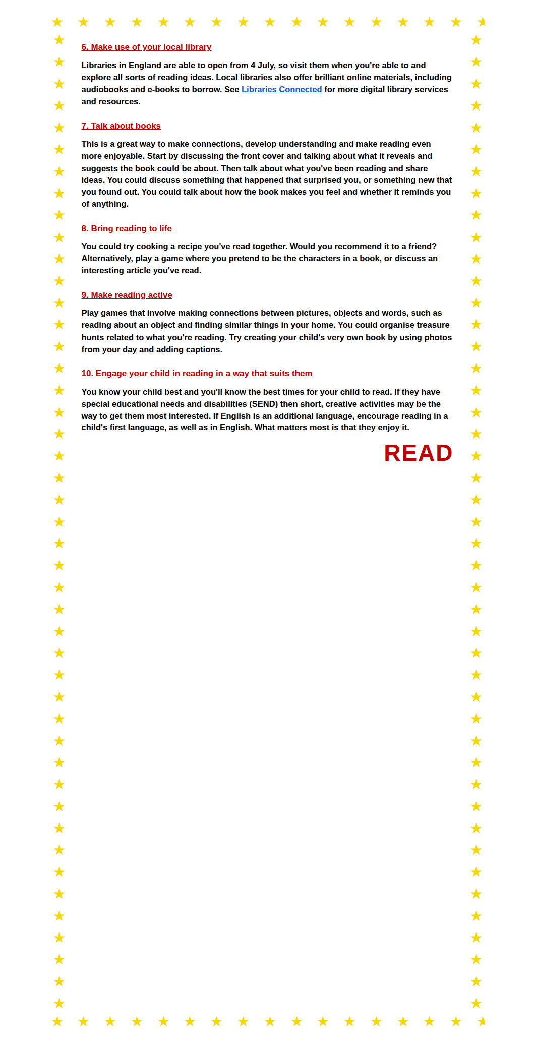★ ★ ★ ★ ★ ★ ★ ★ ★ ★ ★ ★ ★ ★ ★ ★ ★ ★ ★ ★ ★ ★ ★ ★ ★
★
★
★
★
★
★
★
★
★
★
★
★
★
★
★
★
★
★
★
★
★
★
★
★
★
★
★
★
★
★
★
★
★
★
★
★
★
★
★
★
★
★
★
★
★
6. Make use of your local library
Libraries in England are able to open from 4 July, so visit them when you're able to and explore all sorts of reading ideas. Local libraries also offer brilliant online materials, including audiobooks and e-books to borrow. See Libraries Connected for more digital library services and resources.
7. Talk about books
This is a great way to make connections, develop understanding and make reading even more enjoyable. Start by discussing the front cover and talking about what it reveals and suggests the book could be about. Then talk about what you've been reading and share ideas. You could discuss something that happened that surprised you, or something new that you found out. You could talk about how the book makes you feel and whether it reminds you of anything.
8. Bring reading to life
You could try cooking a recipe you've read together. Would you recommend it to a friend? Alternatively, play a game where you pretend to be the characters in a book, or discuss an interesting article you've read.
9. Make reading active
Play games that involve making connections between pictures, objects and words, such as reading about an object and finding similar things in your home. You could organise treasure hunts related to what you're reading. Try creating your child's very own book by using photos from your day and adding captions.
10. Engage your child in reading in a way that suits them
You know your child best and you'll know the best times for your child to read. If they have special educational needs and disabilities (SEND) then short, creative activities may be the way to get them most interested. If English is an additional language, encourage reading in a child's first language, as well as in English. What matters most is that they enjoy it.
READ
★
★
★
★
★
★
★
★
★
★
★
★
★
★
★
★
★
★
★
★
★
★
★
★
★
★
★
★
★
★
★
★
★
★
★
★
★
★
★
★
★
★
★
★
★
★ ★ ★ ★ ★ ★ ★ ★ ★ ★ ★ ★ ★ ★ ★ ★ ★ ★ ★ ★ ★ ★ ★ ★ ★